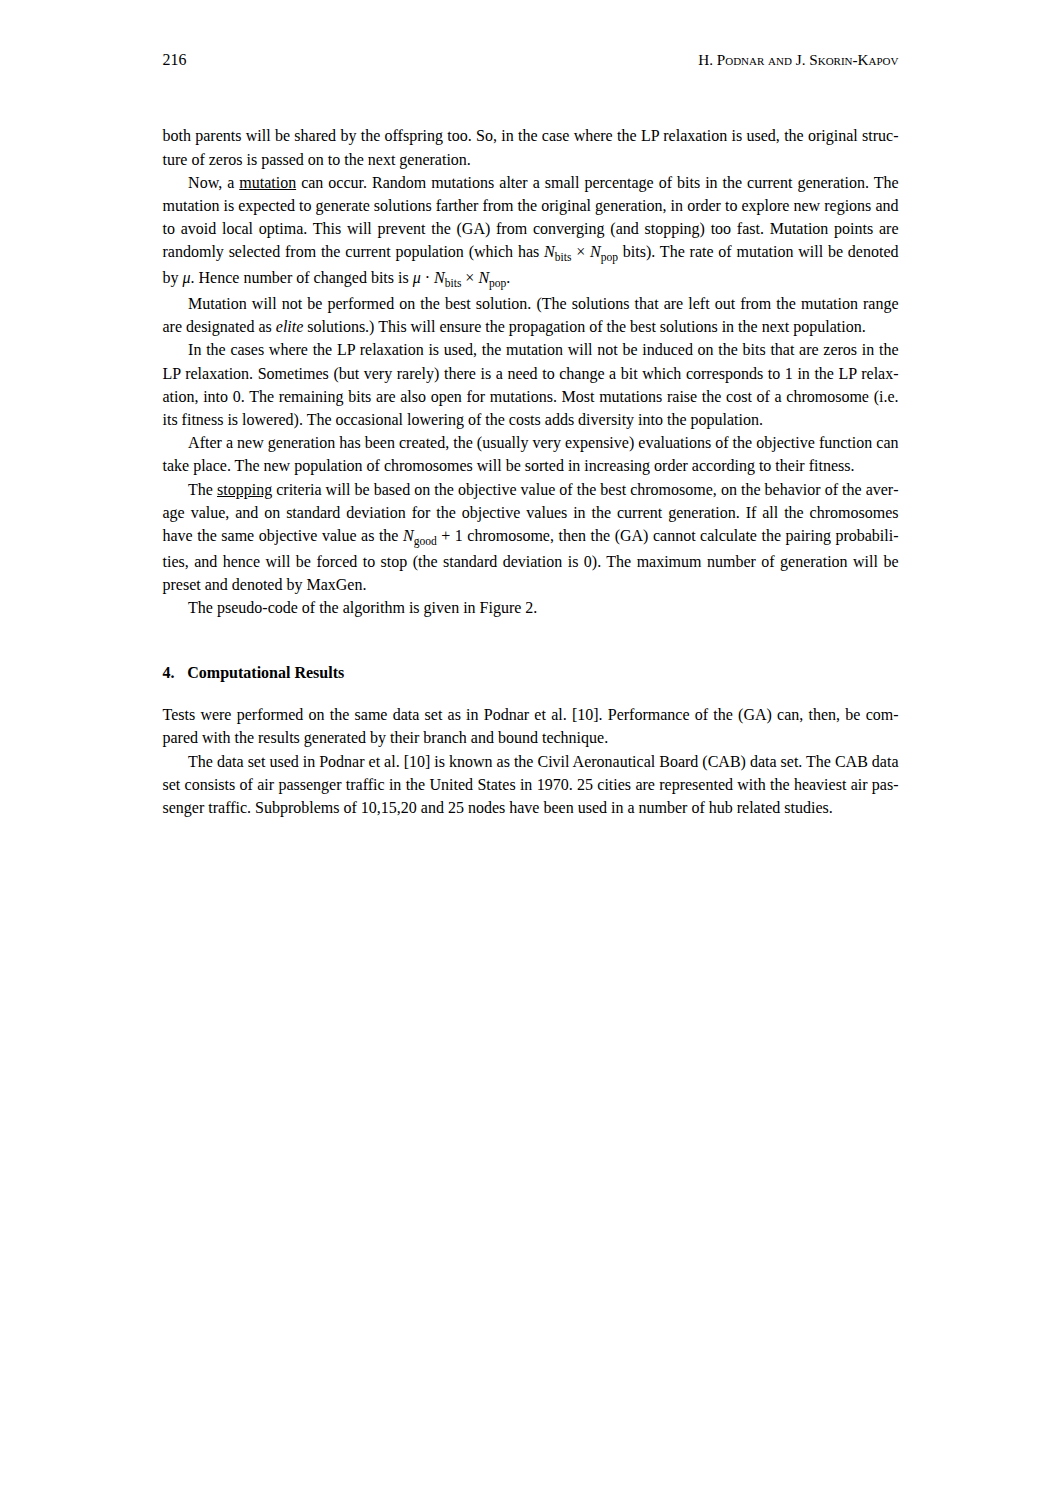216 H. Podnar and J. Skorin-Kapov
both parents will be shared by the offspring too. So, in the case where the LP relaxation is used, the original structure of zeros is passed on to the next generation.
Now, a mutation can occur. Random mutations alter a small percentage of bits in the current generation. The mutation is expected to generate solutions farther from the original generation, in order to explore new regions and to avoid local optima. This will prevent the (GA) from converging (and stopping) too fast. Mutation points are randomly selected from the current population (which has Nbits × Npop bits). The rate of mutation will be denoted by μ. Hence number of changed bits is μ · Nbits × Npop.
Mutation will not be performed on the best solution. (The solutions that are left out from the mutation range are designated as elite solutions.) This will ensure the propagation of the best solutions in the next population.
In the cases where the LP relaxation is used, the mutation will not be induced on the bits that are zeros in the LP relaxation. Sometimes (but very rarely) there is a need to change a bit which corresponds to 1 in the LP relaxation, into 0. The remaining bits are also open for mutations. Most mutations raise the cost of a chromosome (i.e. its fitness is lowered). The occasional lowering of the costs adds diversity into the population.
After a new generation has been created, the (usually very expensive) evaluations of the objective function can take place. The new population of chromosomes will be sorted in increasing order according to their fitness.
The stopping criteria will be based on the objective value of the best chromosome, on the behavior of the average value, and on standard deviation for the objective values in the current generation. If all the chromosomes have the same objective value as the Ngood + 1 chromosome, then the (GA) cannot calculate the pairing probabilities, and hence will be forced to stop (the standard deviation is 0). The maximum number of generation will be preset and denoted by MaxGen.
The pseudo-code of the algorithm is given in Figure 2.
4. Computational Results
Tests were performed on the same data set as in Podnar et al. [10]. Performance of the (GA) can, then, be compared with the results generated by their branch and bound technique.
The data set used in Podnar et al. [10] is known as the Civil Aeronautical Board (CAB) data set. The CAB data set consists of air passenger traffic in the United States in 1970. 25 cities are represented with the heaviest air passenger traffic. Subproblems of 10,15,20 and 25 nodes have been used in a number of hub related studies.